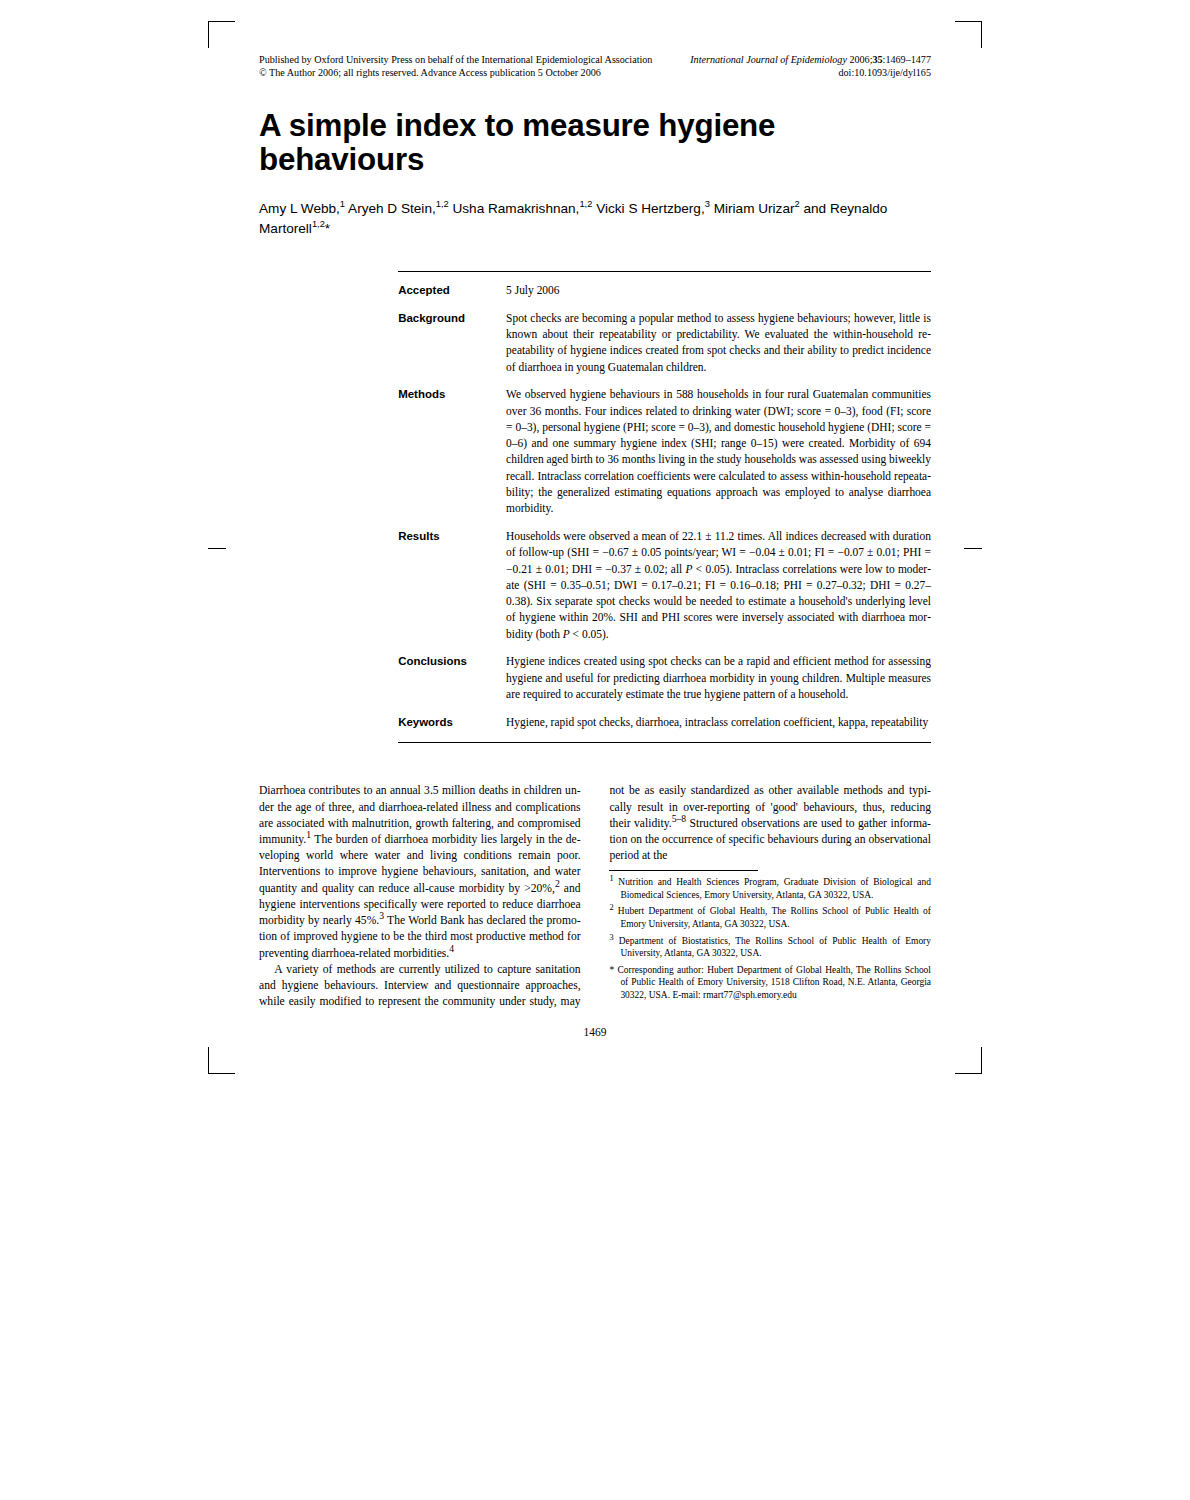Published by Oxford University Press on behalf of the International Epidemiological Association
International Journal of Epidemiology 2006;35:1469–1477
© The Author 2006; all rights reserved. Advance Access publication 5 October 2006
doi:10.1093/ije/dyl165
A simple index to measure hygiene behaviours
Amy L Webb,1 Aryeh D Stein,1,2 Usha Ramakrishnan,1,2 Vicki S Hertzberg,3 Miriam Urizar2 and Reynaldo Martorell1,2*
| Accepted | 5 July 2006 |
| Background | Spot checks are becoming a popular method to assess hygiene behaviours; however, little is known about their repeatability or predictability. We evaluated the within-household repeatability of hygiene indices created from spot checks and their ability to predict incidence of diarrhoea in young Guatemalan children. |
| Methods | We observed hygiene behaviours in 588 households in four rural Guatemalan communities over 36 months. Four indices related to drinking water (DWI; score = 0–3), food (FI; score = 0–3), personal hygiene (PHI; score = 0–3), and domestic household hygiene (DHI; score = 0–6) and one summary hygiene index (SHI; range 0–15) were created. Morbidity of 694 children aged birth to 36 months living in the study households was assessed using biweekly recall. Intraclass correlation coefficients were calculated to assess within-household repeatability; the generalized estimating equations approach was employed to analyse diarrhoea morbidity. |
| Results | Households were observed a mean of 22.1 ± 11.2 times. All indices decreased with duration of follow-up (SHI = −0.67 ± 0.05 points/year; WI = −0.04 ± 0.01; FI = −0.07 ± 0.01; PHI = −0.21 ± 0.01; DHI = −0.37 ± 0.02; all P < 0.05). Intraclass correlations were low to moderate (SHI = 0.35–0.51; DWI = 0.17–0.21; FI = 0.16–0.18; PHI = 0.27–0.32; DHI = 0.27–0.38). Six separate spot checks would be needed to estimate a household's underlying level of hygiene within 20%. SHI and PHI scores were inversely associated with diarrhoea morbidity (both P < 0.05). |
| Conclusions | Hygiene indices created using spot checks can be a rapid and efficient method for assessing hygiene and useful for predicting diarrhoea morbidity in young children. Multiple measures are required to accurately estimate the true hygiene pattern of a household. |
| Keywords | Hygiene, rapid spot checks, diarrhoea, intraclass correlation coefficient, kappa, repeatability |
Diarrhoea contributes to an annual 3.5 million deaths in children under the age of three, and diarrhoea-related illness and complications are associated with malnutrition, growth faltering, and compromised immunity.1 The burden of diarrhoea morbidity lies largely in the developing world where water and living conditions remain poor. Interventions to improve hygiene behaviours, sanitation, and water quantity and quality can reduce all-cause morbidity by >20%,2 and hygiene interventions specifically were reported to reduce diarrhoea morbidity by nearly 45%.3 The World Bank has declared the promotion of improved hygiene to be the third most productive method for preventing diarrhoea-related morbidities.4
A variety of methods are currently utilized to capture sanitation and hygiene behaviours. Interview and questionnaire approaches, while easily modified to represent the community under study, may not be as easily standardized as other available methods and typically result in over-reporting of 'good' behaviours, thus, reducing their validity.5–8 Structured observations are used to gather information on the occurrence of specific behaviours during an observational period at the
1 Nutrition and Health Sciences Program, Graduate Division of Biological and Biomedical Sciences, Emory University, Atlanta, GA 30322, USA.
2 Hubert Department of Global Health, The Rollins School of Public Health of Emory University, Atlanta, GA 30322, USA.
3 Department of Biostatistics, The Rollins School of Public Health of Emory University, Atlanta, GA 30322, USA.
* Corresponding author: Hubert Department of Global Health, The Rollins School of Public Health of Emory University, 1518 Clifton Road, N.E. Atlanta, Georgia 30322, USA. E-mail: rmart77@sph.emory.edu
1469